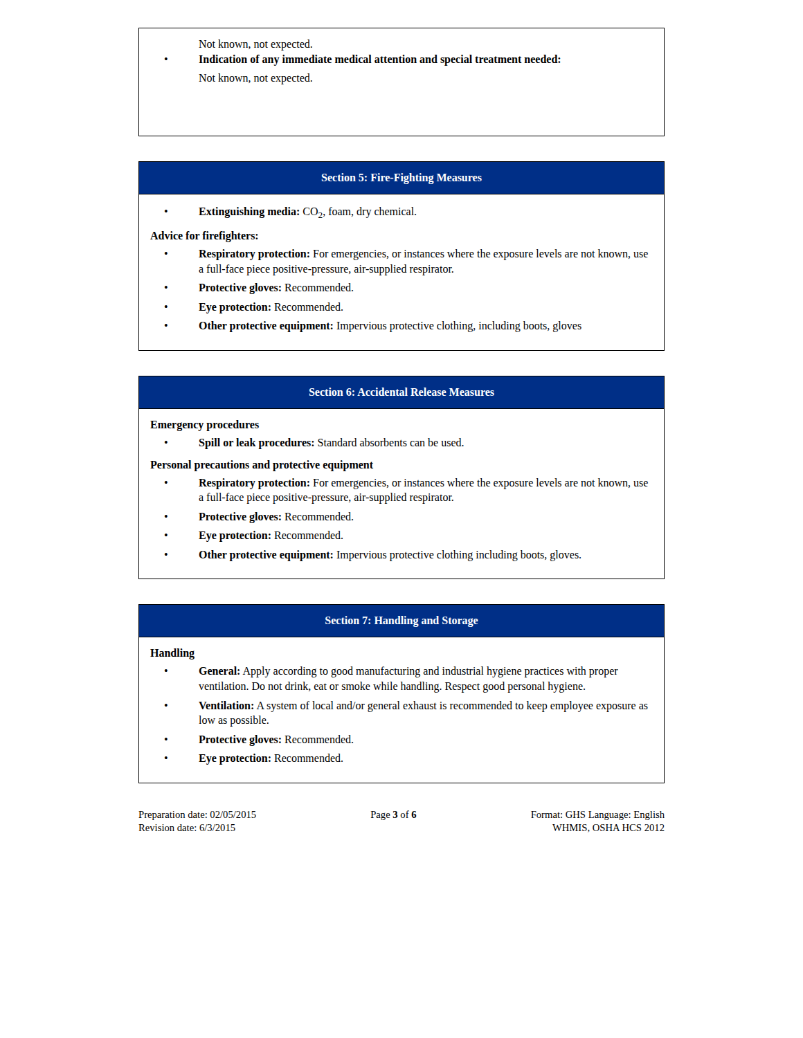Not known, not expected.
Indication of any immediate medical attention and special treatment needed:
Not known, not expected.
Section 5: Fire-Fighting Measures
Extinguishing media: CO2, foam, dry chemical.
Advice for firefighters:
Respiratory protection: For emergencies, or instances where the exposure levels are not known, use a full-face piece positive-pressure, air-supplied respirator.
Protective gloves: Recommended.
Eye protection: Recommended.
Other protective equipment: Impervious protective clothing, including boots, gloves
Section 6: Accidental Release Measures
Emergency procedures
Spill or leak procedures: Standard absorbents can be used.
Personal precautions and protective equipment
Respiratory protection: For emergencies, or instances where the exposure levels are not known, use a full-face piece positive-pressure, air-supplied respirator.
Protective gloves: Recommended.
Eye protection: Recommended.
Other protective equipment: Impervious protective clothing including boots, gloves.
Section 7: Handling and Storage
Handling
General: Apply according to good manufacturing and industrial hygiene practices with proper ventilation. Do not drink, eat or smoke while handling. Respect good personal hygiene.
Ventilation: A system of local and/or general exhaust is recommended to keep employee exposure as low as possible.
Protective gloves: Recommended.
Eye protection: Recommended.
Preparation date: 02/05/2015
Revision date: 6/3/2015
Page 3 of 6
Format: GHS Language: English
WHMIS, OSHA HCS 2012